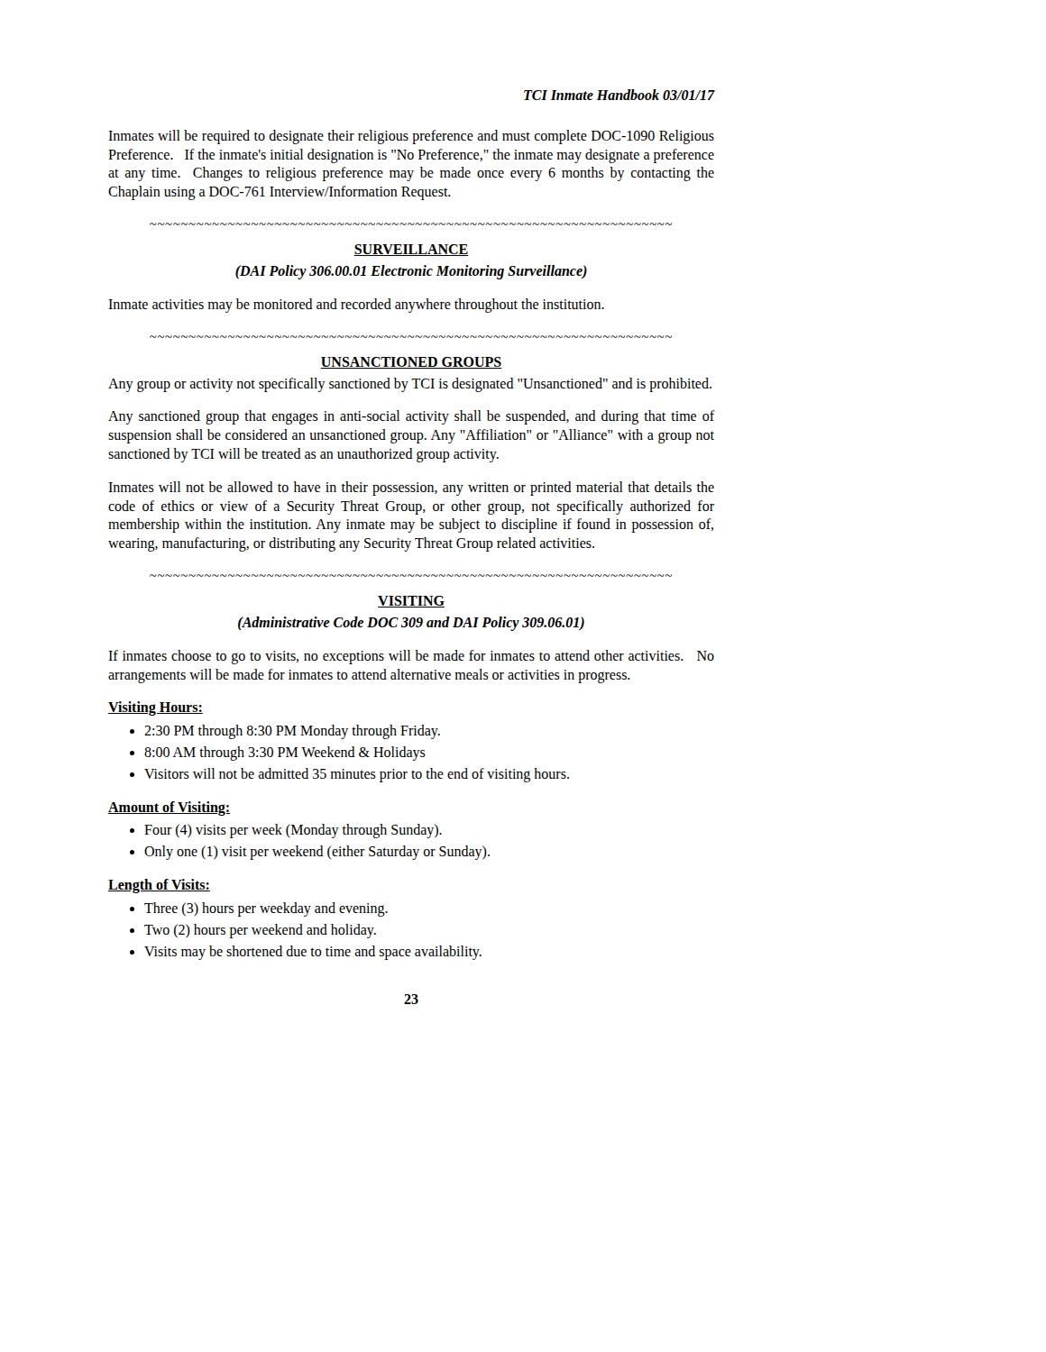TCI Inmate Handbook 03/01/17
Inmates will be required to designate their religious preference and must complete DOC-1090 Religious Preference. If the inmate's initial designation is "No Preference," the inmate may designate a preference at any time. Changes to religious preference may be made once every 6 months by contacting the Chaplain using a DOC-761 Interview/Information Request.
~~~~~~~~~~~~~~~~~~~~~~~~~~~~~~~~~~~~~~~~~~~~~~~~~~~~~~~~~~~~~~~~~~~
SURVEILLANCE
(DAI Policy 306.00.01 Electronic Monitoring Surveillance)
Inmate activities may be monitored and recorded anywhere throughout the institution.
~~~~~~~~~~~~~~~~~~~~~~~~~~~~~~~~~~~~~~~~~~~~~~~~~~~~~~~~~~~~~~~~~~~
UNSANCTIONED GROUPS
Any group or activity not specifically sanctioned by TCI is designated "Unsanctioned" and is prohibited.
Any sanctioned group that engages in anti-social activity shall be suspended, and during that time of suspension shall be considered an unsanctioned group. Any "Affiliation" or "Alliance" with a group not sanctioned by TCI will be treated as an unauthorized group activity.
Inmates will not be allowed to have in their possession, any written or printed material that details the code of ethics or view of a Security Threat Group, or other group, not specifically authorized for membership within the institution. Any inmate may be subject to discipline if found in possession of, wearing, manufacturing, or distributing any Security Threat Group related activities.
~~~~~~~~~~~~~~~~~~~~~~~~~~~~~~~~~~~~~~~~~~~~~~~~~~~~~~~~~~~~~~~~~~~
VISITING
(Administrative Code DOC 309 and DAI Policy 309.06.01)
If inmates choose to go to visits, no exceptions will be made for inmates to attend other activities. No arrangements will be made for inmates to attend alternative meals or activities in progress.
Visiting Hours:
2:30 PM through 8:30 PM Monday through Friday.
8:00 AM through 3:30 PM Weekend & Holidays
Visitors will not be admitted 35 minutes prior to the end of visiting hours.
Amount of Visiting:
Four (4) visits per week (Monday through Sunday).
Only one (1) visit per weekend (either Saturday or Sunday).
Length of Visits:
Three (3) hours per weekday and evening.
Two (2) hours per weekend and holiday.
Visits may be shortened due to time and space availability.
23